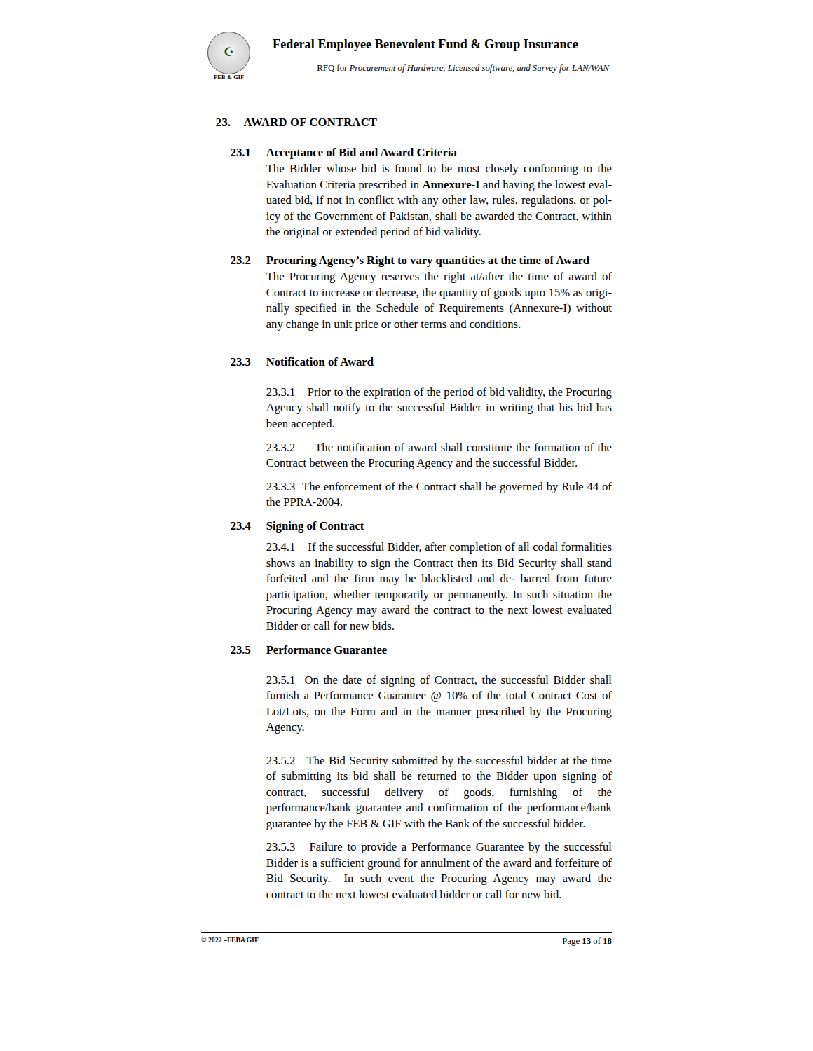FEB & GIF
Federal Employee Benevolent Fund & Group Insurance
RFQ for Procurement of Hardware, Licensed software, and Survey for LAN/WAN
23. AWARD OF CONTRACT
23.1
Acceptance of Bid and Award Criteria
The Bidder whose bid is found to be most closely conforming to the Evaluation Criteria prescribed in Annexure-I and having the lowest evaluated bid, if not in conflict with any other law, rules, regulations, or policy of the Government of Pakistan, shall be awarded the Contract, within the original or extended period of bid validity.
23.2
Procuring Agency’s Right to vary quantities at the time of Award
The Procuring Agency reserves the right at/after the time of award of Contract to increase or decrease, the quantity of goods upto 15% as originally specified in the Schedule of Requirements (Annexure-I) without any change in unit price or other terms and conditions.
23.3
Notification of Award
23.3.1 Prior to the expiration of the period of bid validity, the Procuring Agency shall notify to the successful Bidder in writing that his bid has been accepted.
23.3.2 The notification of award shall constitute the formation of the Contract between the Procuring Agency and the successful Bidder.
23.3.3 The enforcement of the Contract shall be governed by Rule 44 of the PPRA-2004.
23.4
Signing of Contract
23.4.1 If the successful Bidder, after completion of all codal formalities shows an inability to sign the Contract then its Bid Security shall stand forfeited and the firm may be blacklisted and de- barred from future participation, whether temporarily or permanently. In such situation the Procuring Agency may award the contract to the next lowest evaluated Bidder or call for new bids.
23.5
Performance Guarantee
23.5.1 On the date of signing of Contract, the successful Bidder shall furnish a Performance Guarantee @ 10% of the total Contract Cost of Lot/Lots, on the Form and in the manner prescribed by the Procuring Agency.
23.5.2 The Bid Security submitted by the successful bidder at the time of submitting its bid shall be returned to the Bidder upon signing of contract, successful delivery of goods, furnishing of the performance/bank guarantee and confirmation of the performance/bank guarantee by the FEB & GIF with the Bank of the successful bidder.
23.5.3 Failure to provide a Performance Guarantee by the successful Bidder is a sufficient ground for annulment of the award and forfeiture of Bid Security. In such event the Procuring Agency may award the contract to the next lowest evaluated bidder or call for new bid.
© 2022 –FEB&GIF
Page 13 of 18